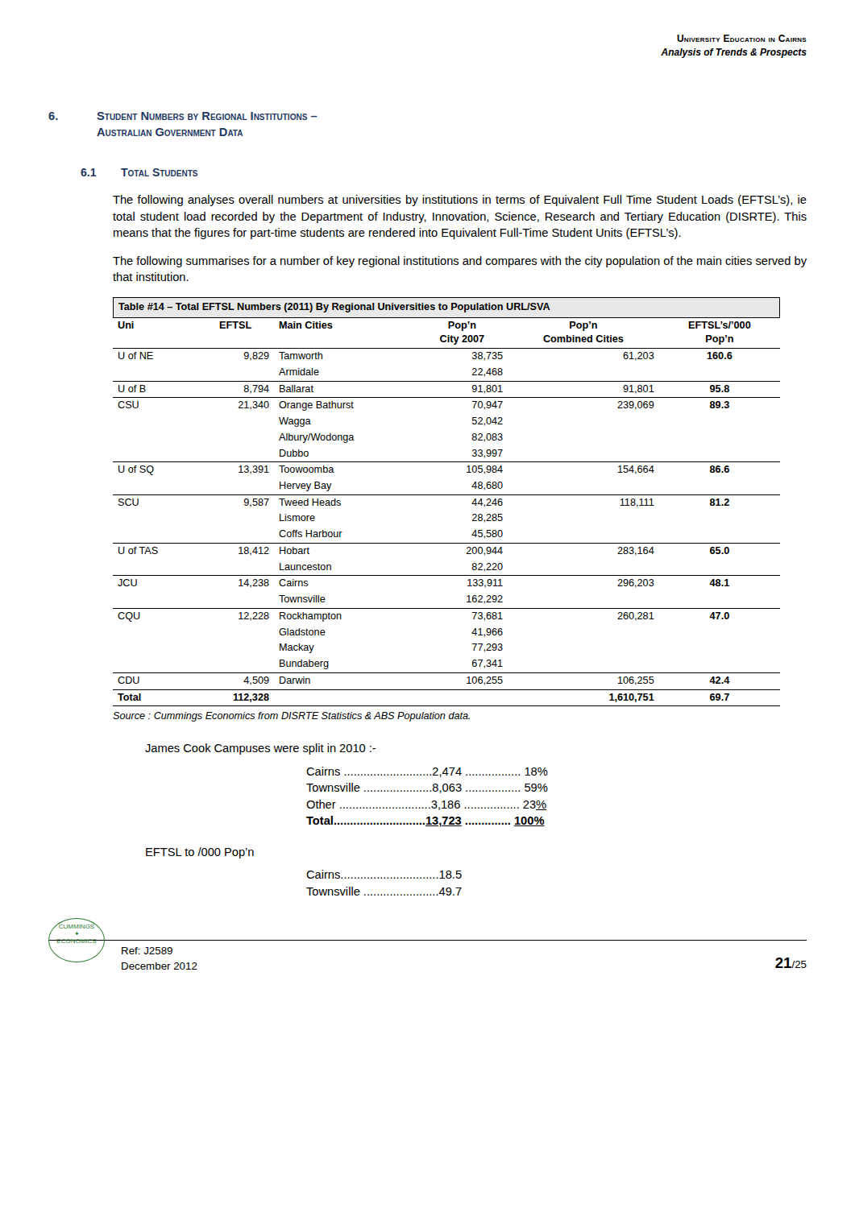University Education in Cairns
Analysis of Trends & Prospects
6. Student Numbers by Regional Institutions –
Australian Government Data
6.1 Total Students
The following analyses overall numbers at universities by institutions in terms of Equivalent Full Time Student Loads (EFTSL’s), ie total student load recorded by the Department of Industry, Innovation, Science, Research and Tertiary Education (DISRTE). This means that the figures for part-time students are rendered into Equivalent Full-Time Student Units (EFTSL’s).
The following summarises for a number of key regional institutions and compares with the city population of the main cities served by that institution.
Table #14 – Total EFTSL Numbers (2011) By Regional Universities to Population URL/SVA
| Uni | EFTSL | Main Cities | Pop’n City 2007 | Pop’n Combined Cities | EFTSL’s/’000 Pop’n |
| --- | --- | --- | --- | --- | --- |
| U of NE | 9,829 | Tamworth | 38,735 | 61,203 | 160.6 |
| | | Armidale | 22,468 | | |
| U of B | 8,794 | Ballarat | 91,801 | 91,801 | 95.8 |
| CSU | 21,340 | Orange Bathurst | 70,947 | 239,069 | 89.3 |
| | | Wagga | 52,042 | | |
| | | Albury/Wodonga | 82,083 | | |
| | | Dubbo | 33,997 | | |
| U of SQ | 13,391 | Toowoomba | 105,984 | 154,664 | 86.6 |
| | | Hervey Bay | 48,680 | | |
| SCU | 9,587 | Tweed Heads | 44,246 | 118,111 | 81.2 |
| | | Lismore | 28,285 | | |
| | | Coffs Harbour | 45,580 | | |
| U of TAS | 18,412 | Hobart | 200,944 | 283,164 | 65.0 |
| | | Launceston | 82,220 | | |
| JCU | 14,238 | Cairns | 133,911 | 296,203 | 48.1 |
| | | Townsville | 162,292 | | |
| CQU | 12,228 | Rockhampton | 73,681 | 260,281 | 47.0 |
| | | Gladstone | 41,966 | | |
| | | Mackay | 77,293 | | |
| | | Bundaberg | 67,341 | | |
| CDU | 4,509 | Darwin | 106,255 | 106,255 | 42.4 |
| Total | 112,328 | | | 1,610,751 | 69.7 |
Source : Cummings Economics from DISRTE Statistics & ABS Population data.
James Cook Campuses were split in 2010 :-
Cairns ...........................2,474 ................. 18% Townsville .....................8,063 ................. 59% Other ............................3,186 ................. 23% Total............................13,723 .............. 100%
EFTSL to /000 Pop’n
Cairns..............................18.5 Townsville .......................49.7
CUMMINGS
✦
ECONOMICS
Ref: J2589
December 2012
21/25